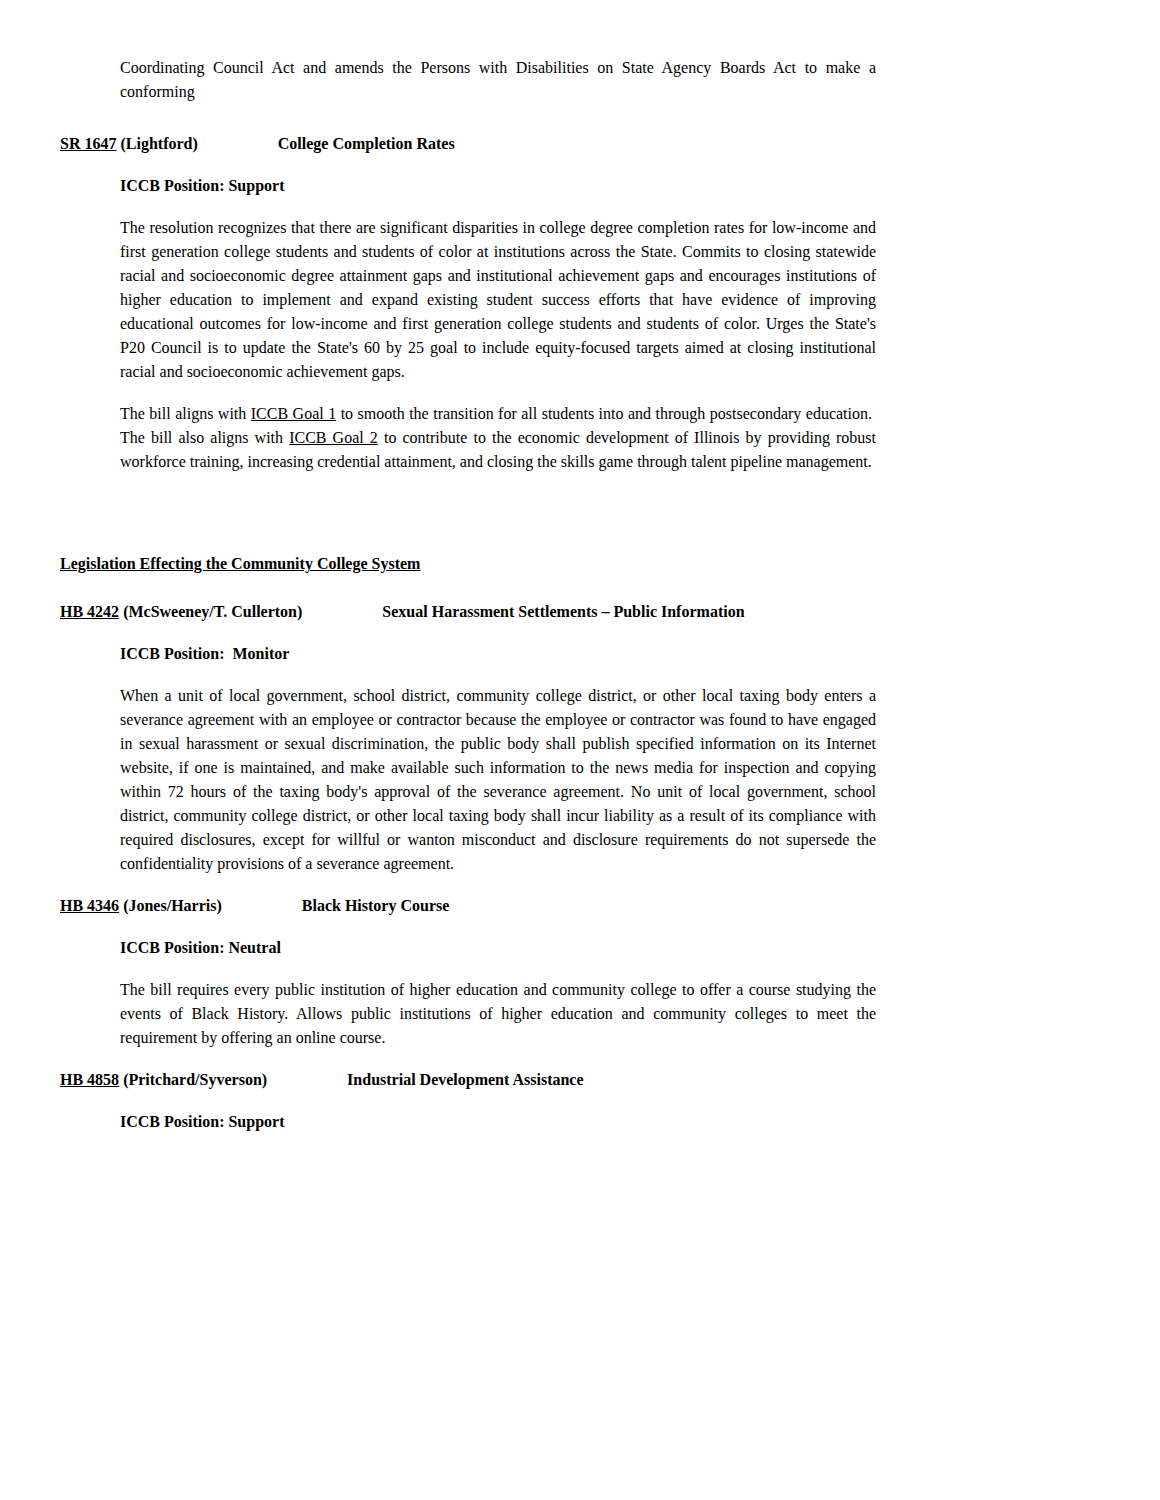Coordinating Council Act and amends the Persons with Disabilities on State Agency Boards Act to make a conforming
SR 1647 (Lightford)College Completion Rates
ICCB Position: Support
The resolution recognizes that there are significant disparities in college degree completion rates for low-income and first generation college students and students of color at institutions across the State. Commits to closing statewide racial and socioeconomic degree attainment gaps and institutional achievement gaps and encourages institutions of higher education to implement and expand existing student success efforts that have evidence of improving educational outcomes for low-income and first generation college students and students of color. Urges the State's P20 Council is to update the State's 60 by 25 goal to include equity-focused targets aimed at closing institutional racial and socioeconomic achievement gaps.
The bill aligns with ICCB Goal 1 to smooth the transition for all students into and through postsecondary education. The bill also aligns with ICCB Goal 2 to contribute to the economic development of Illinois by providing robust workforce training, increasing credential attainment, and closing the skills game through talent pipeline management.
Legislation Effecting the Community College System
HB 4242 (McSweeney/T. Cullerton)Sexual Harassment Settlements – Public Information
ICCB Position: Monitor
When a unit of local government, school district, community college district, or other local taxing body enters a severance agreement with an employee or contractor because the employee or contractor was found to have engaged in sexual harassment or sexual discrimination, the public body shall publish specified information on its Internet website, if one is maintained, and make available such information to the news media for inspection and copying within 72 hours of the taxing body's approval of the severance agreement. No unit of local government, school district, community college district, or other local taxing body shall incur liability as a result of its compliance with required disclosures, except for willful or wanton misconduct and disclosure requirements do not supersede the confidentiality provisions of a severance agreement.
HB 4346 (Jones/Harris)Black History Course
ICCB Position: Neutral
The bill requires every public institution of higher education and community college to offer a course studying the events of Black History. Allows public institutions of higher education and community colleges to meet the requirement by offering an online course.
HB 4858 (Pritchard/Syverson)Industrial Development Assistance
ICCB Position: Support